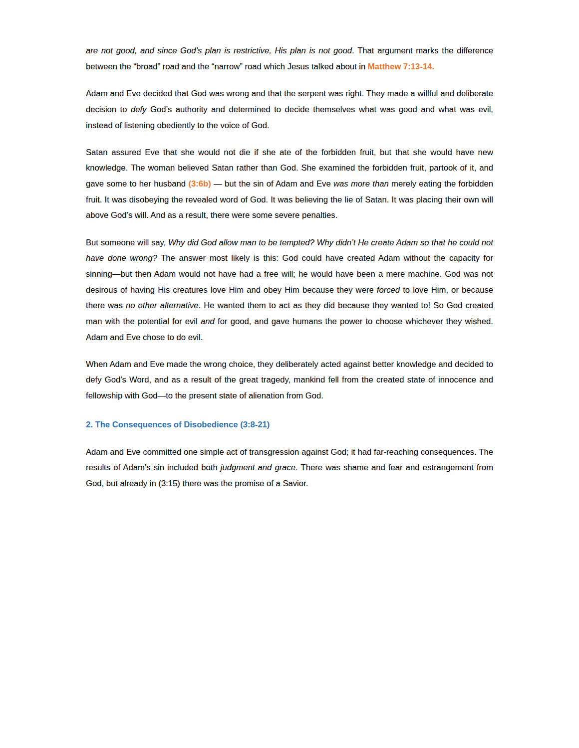are not good, and since God’s plan is restrictive, His plan is not good. That argument marks the difference between the “broad” road and the “narrow” road which Jesus talked about in Matthew 7:13-14.
Adam and Eve decided that God was wrong and that the serpent was right. They made a willful and deliberate decision to defy God’s authority and determined to decide themselves what was good and what was evil, instead of listening obediently to the voice of God.
Satan assured Eve that she would not die if she ate of the forbidden fruit, but that she would have new knowledge. The woman believed Satan rather than God. She examined the forbidden fruit, partook of it, and gave some to her husband (3:6b) — but the sin of Adam and Eve was more than merely eating the forbidden fruit. It was disobeying the revealed word of God. It was believing the lie of Satan. It was placing their own will above God’s will. And as a result, there were some severe penalties.
But someone will say, Why did God allow man to be tempted? Why didn’t He create Adam so that he could not have done wrong? The answer most likely is this: God could have created Adam without the capacity for sinning—but then Adam would not have had a free will; he would have been a mere machine. God was not desirous of having His creatures love Him and obey Him because they were forced to love Him, or because there was no other alternative. He wanted them to act as they did because they wanted to! So God created man with the potential for evil and for good, and gave humans the power to choose whichever they wished. Adam and Eve chose to do evil.
When Adam and Eve made the wrong choice, they deliberately acted against better knowledge and decided to defy God’s Word, and as a result of the great tragedy, mankind fell from the created state of innocence and fellowship with God—to the present state of alienation from God.
2. The Consequences of Disobedience (3:8-21)
Adam and Eve committed one simple act of transgression against God; it had far-reaching consequences. The results of Adam’s sin included both judgment and grace. There was shame and fear and estrangement from God, but already in (3:15) there was the promise of a Savior.